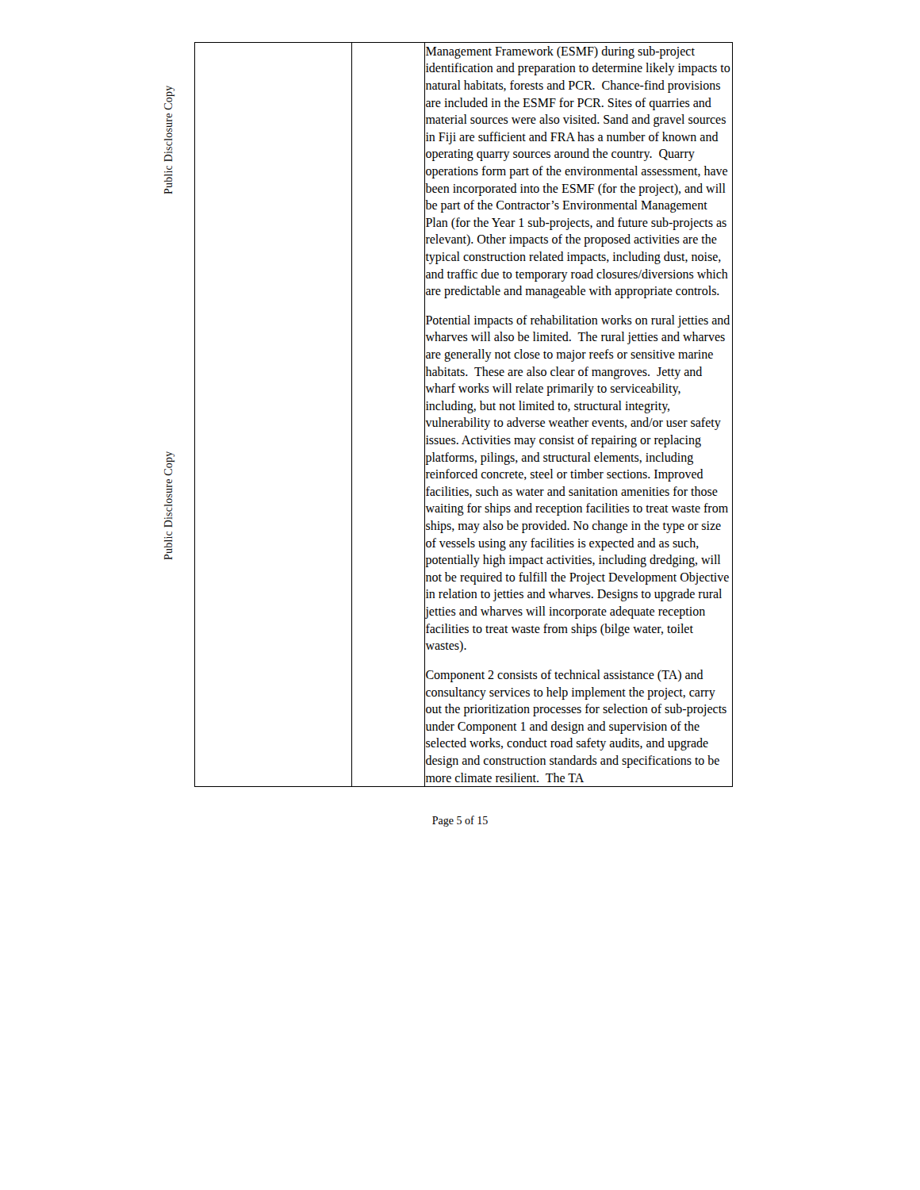Public Disclosure Copy
Public Disclosure Copy
| | | Management Framework (ESMF) during sub-project identification and preparation to determine likely impacts to natural habitats, forests and PCR. Chance-find provisions are included in the ESMF for PCR. Sites of quarries and material sources were also visited. Sand and gravel sources in Fiji are sufficient and FRA has a number of known and operating quarry sources around the country. Quarry operations form part of the environmental assessment, have been incorporated into the ESMF (for the project), and will be part of the Contractor’s Environmental Management Plan (for the Year 1 sub-projects, and future sub-projects as relevant). Other impacts of the proposed activities are the typical construction related impacts, including dust, noise, and traffic due to temporary road closures/diversions which are predictable and manageable with appropriate controls. Potential impacts of rehabilitation works on rural jetties and wharves will also be limited. The rural jetties and wharves are generally not close to major reefs or sensitive marine habitats. These are also clear of mangroves. Jetty and wharf works will relate primarily to serviceability, including, but not limited to, structural integrity, vulnerability to adverse weather events, and/or user safety issues. Activities may consist of repairing or replacing platforms, pilings, and structural elements, including reinforced concrete, steel or timber sections. Improved facilities, such as water and sanitation amenities for those waiting for ships and reception facilities to treat waste from ships, may also be provided. No change in the type or size of vessels using any facilities is expected and as such, potentially high impact activities, including dredging, will not be required to fulfill the Project Development Objective in relation to jetties and wharves. Designs to upgrade rural jetties and wharves will incorporate adequate reception facilities to treat waste from ships (bilge water, toilet wastes). Component 2 consists of technical assistance (TA) and consultancy services to help implement the project, carry out the prioritization processes for selection of sub-projects under Component 1 and design and supervision of the selected works, conduct road safety audits, and upgrade design and construction standards and specifications to be more climate resilient. The TA |
Page 5 of 15